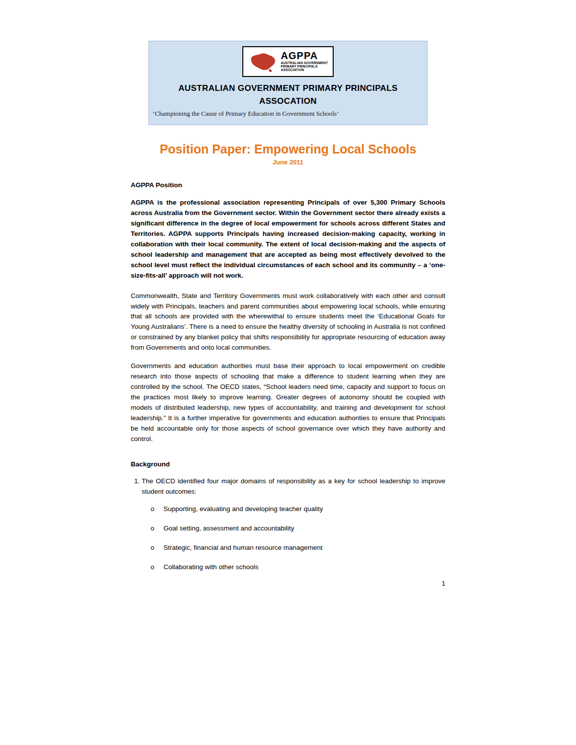AGPPA
AUSTRALIAN GOVERNMENT
PRIMARY PRINCIPALS
ASSOCIATION
AUSTRALIAN GOVERNMENT PRIMARY PRINCIPALS ASSOCATION
‘Championing the Cause of Primary Education in Government Schools’
Position Paper: Empowering Local Schools
June 2011
AGPPA Position
AGPPA is the professional association representing Principals of over 5,300 Primary Schools across Australia from the Government sector. Within the Government sector there already exists a significant difference in the degree of local empowerment for schools across different States and Territories. AGPPA supports Principals having increased decision-making capacity, working in collaboration with their local community. The extent of local decision-making and the aspects of school leadership and management that are accepted as being most effectively devolved to the school level must reflect the individual circumstances of each school and its community – a ‘one-size-fits-all’ approach will not work.
Commonwealth, State and Territory Governments must work collaboratively with each other and consult widely with Principals, teachers and parent communities about empowering local schools, while ensuring that all schools are provided with the wherewithal to ensure students meet the ‘Educational Goals for Young Australians’. There is a need to ensure the healthy diversity of schooling in Australia is not confined or constrained by any blanket policy that shifts responsibility for appropriate resourcing of education away from Governments and onto local communities.
Governments and education authorities must base their approach to local empowerment on credible research into those aspects of schooling that make a difference to student learning when they are controlled by the school. The OECD states, “School leaders need time, capacity and support to focus on the practices most likely to improve learning. Greater degrees of autonomy should be coupled with models of distributed leadership, new types of accountability, and training and development for school leadership.” It is a further imperative for governments and education authorities to ensure that Principals be held accountable only for those aspects of school governance over which they have authority and control.
Background
The OECD identified four major domains of responsibility as a key for school leadership to improve student outcomes:
Supporting, evaluating and developing teacher quality
Goal setting, assessment and accountability
Strategic, financial and human resource management
Collaborating with other schools
1